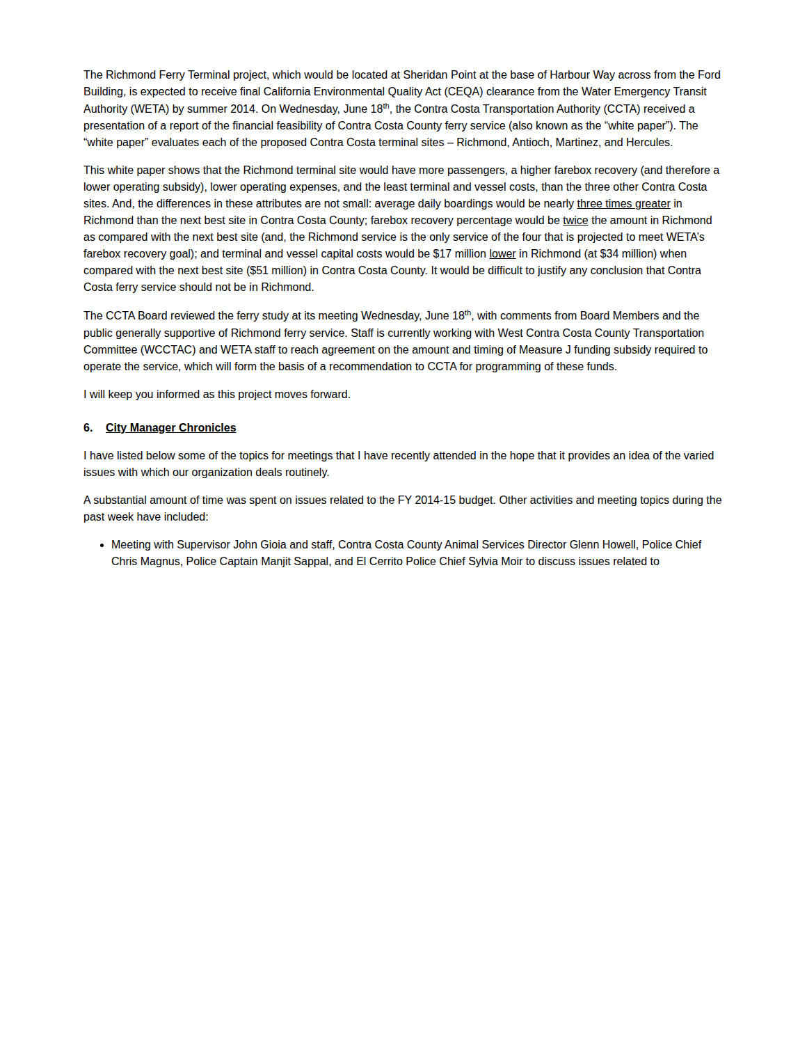The Richmond Ferry Terminal project, which would be located at Sheridan Point at the base of Harbour Way across from the Ford Building, is expected to receive final California Environmental Quality Act (CEQA) clearance from the Water Emergency Transit Authority (WETA) by summer 2014. On Wednesday, June 18th, the Contra Costa Transportation Authority (CCTA) received a presentation of a report of the financial feasibility of Contra Costa County ferry service (also known as the “white paper”). The “white paper” evaluates each of the proposed Contra Costa terminal sites – Richmond, Antioch, Martinez, and Hercules.
This white paper shows that the Richmond terminal site would have more passengers, a higher farebox recovery (and therefore a lower operating subsidy), lower operating expenses, and the least terminal and vessel costs, than the three other Contra Costa sites. And, the differences in these attributes are not small: average daily boardings would be nearly three times greater in Richmond than the next best site in Contra Costa County; farebox recovery percentage would be twice the amount in Richmond as compared with the next best site (and, the Richmond service is the only service of the four that is projected to meet WETA’s farebox recovery goal); and terminal and vessel capital costs would be $17 million lower in Richmond (at $34 million) when compared with the next best site ($51 million) in Contra Costa County. It would be difficult to justify any conclusion that Contra Costa ferry service should not be in Richmond.
The CCTA Board reviewed the ferry study at its meeting Wednesday, June 18th, with comments from Board Members and the public generally supportive of Richmond ferry service. Staff is currently working with West Contra Costa County Transportation Committee (WCCTAC) and WETA staff to reach agreement on the amount and timing of Measure J funding subsidy required to operate the service, which will form the basis of a recommendation to CCTA for programming of these funds.
I will keep you informed as this project moves forward.
6. City Manager Chronicles
I have listed below some of the topics for meetings that I have recently attended in the hope that it provides an idea of the varied issues with which our organization deals routinely.
A substantial amount of time was spent on issues related to the FY 2014-15 budget. Other activities and meeting topics during the past week have included:
Meeting with Supervisor John Gioia and staff, Contra Costa County Animal Services Director Glenn Howell, Police Chief Chris Magnus, Police Captain Manjit Sappal, and El Cerrito Police Chief Sylvia Moir to discuss issues related to